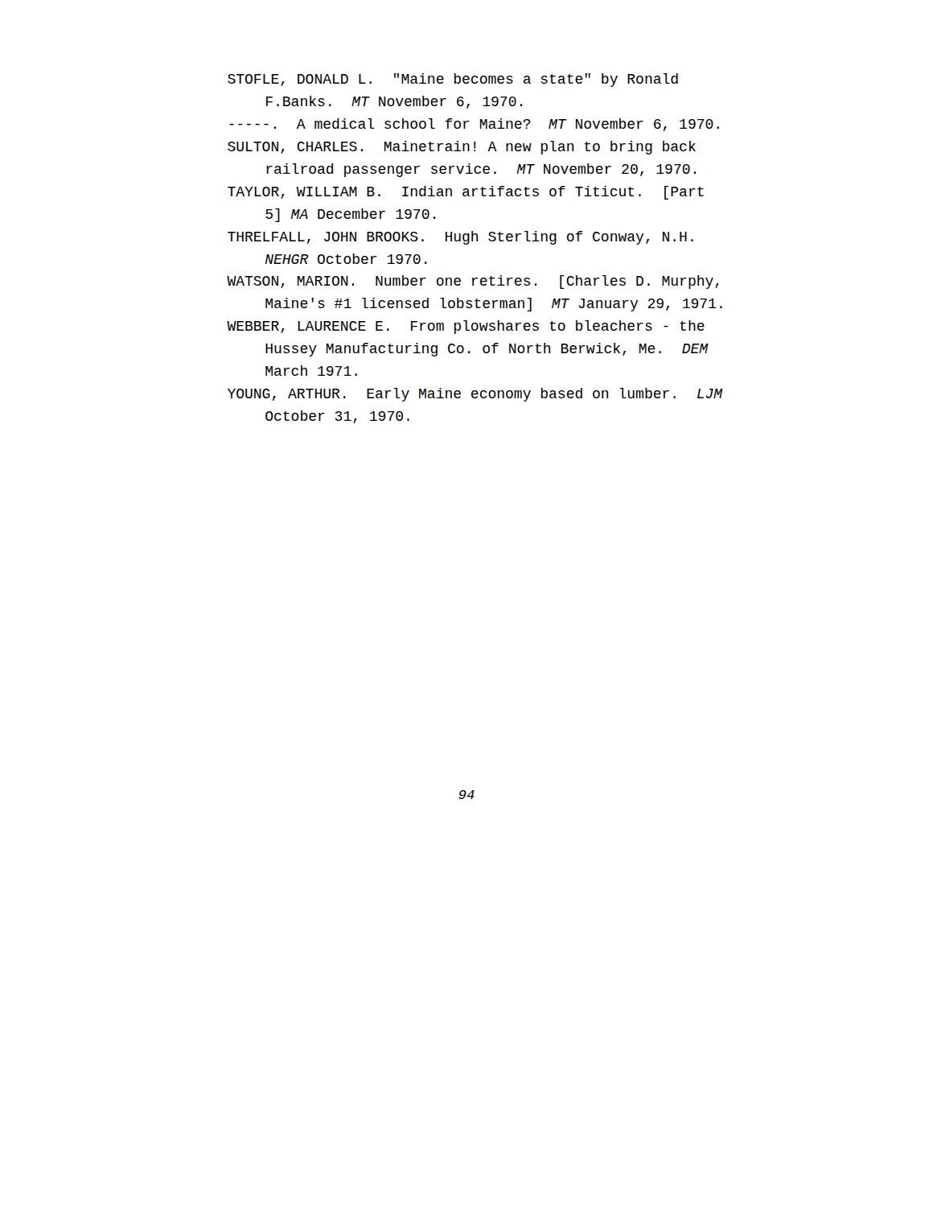STOFLE, DONALD L. "Maine becomes a state" by Ronald F.Banks. MT November 6, 1970.
-----. A medical school for Maine? MT November 6, 1970.
SULTON, CHARLES. Mainetrain! A new plan to bring back railroad passenger service. MT November 20, 1970.
TAYLOR, WILLIAM B. Indian artifacts of Titicut. [Part 5] MA December 1970.
THRELFALL, JOHN BROOKS. Hugh Sterling of Conway, N.H. NEHGR October 1970.
WATSON, MARION. Number one retires. [Charles D. Murphy, Maine's #1 licensed lobsterman] MT January 29, 1971.
WEBBER, LAURENCE E. From plowshares to bleachers - the Hussey Manufacturing Co. of North Berwick, Me. DEM March 1971.
YOUNG, ARTHUR. Early Maine economy based on lumber. LJM October 31, 1970.
94